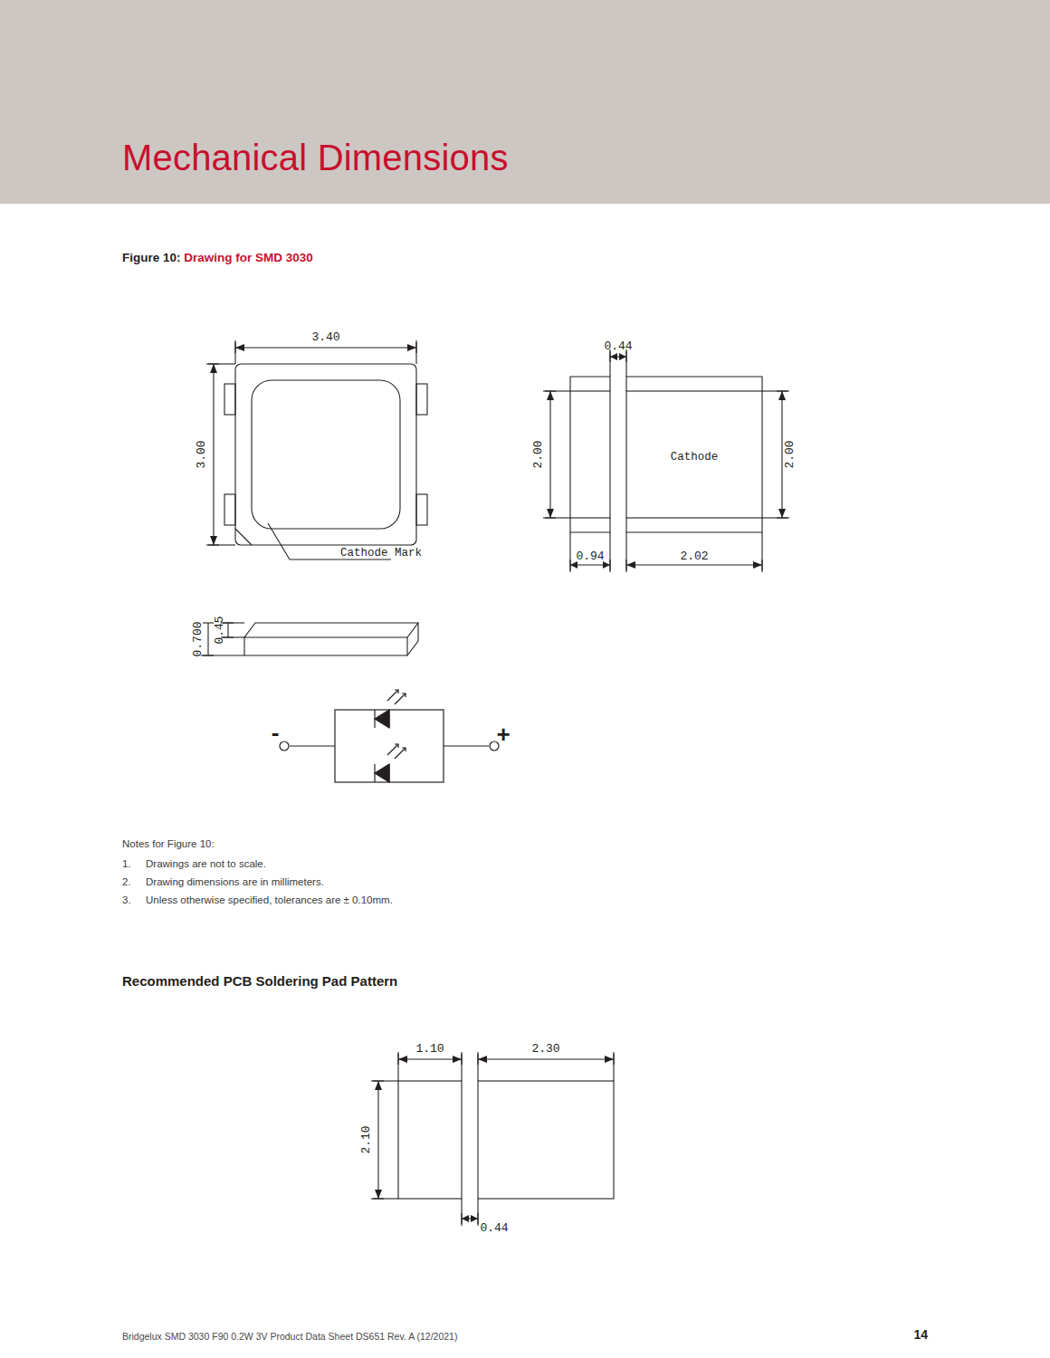Mechanical Dimensions
Figure 10: Drawing for SMD 3030
3.40 3.00 Cathode Mark 0.44 2.00 2.00 0.94 2.02 Cathode 0.45 0.700 - +
Notes for Figure 10:
Drawings are not to scale.
Drawing dimensions are in millimeters.
Unless otherwise specified, tolerances are ± 0.10mm.
Recommended PCB Soldering Pad Pattern
1.10 2.30 2.10 0.44
Bridgelux SMD 3030 F90 0.2W 3V Product Data Sheet DS651 Rev. A (12/2021)
14